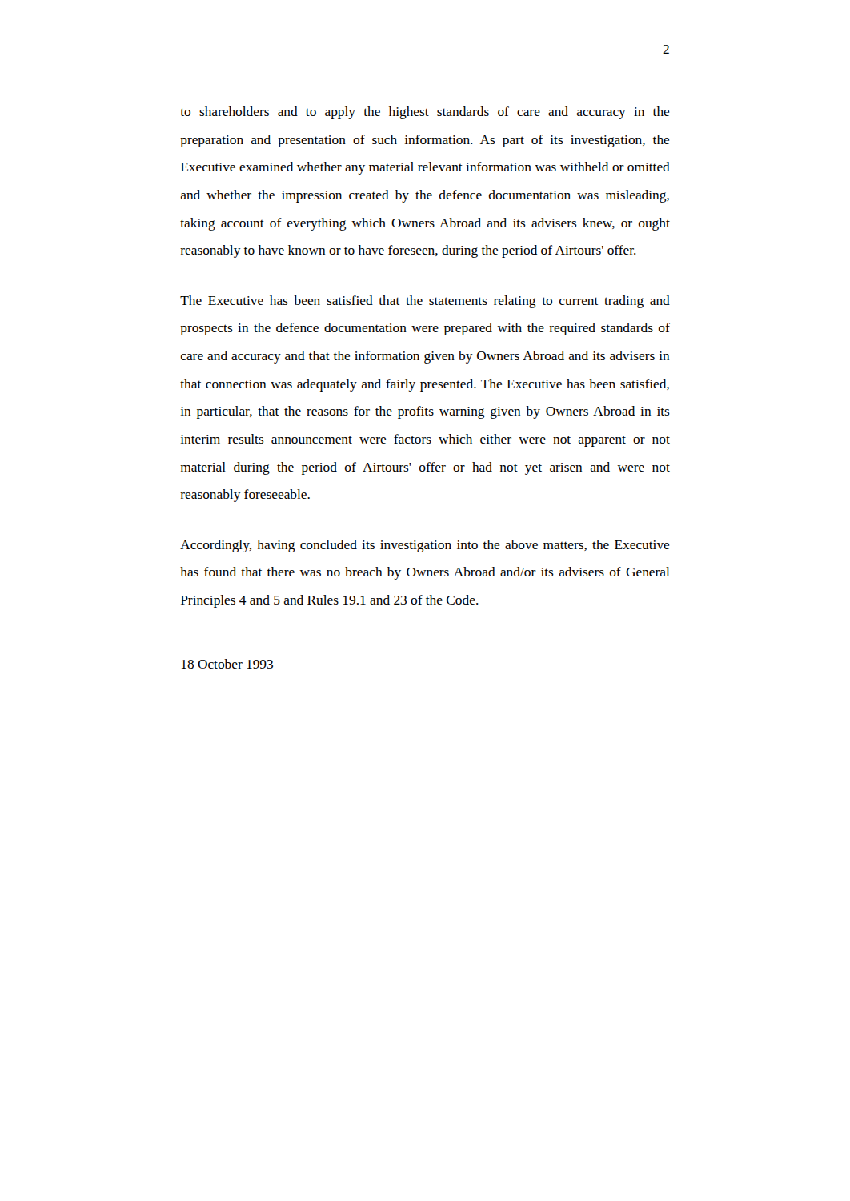2
to shareholders and to apply the highest standards of care and accuracy in the preparation and presentation of such information. As part of its investigation, the Executive examined whether any material relevant information was withheld or omitted and whether the impression created by the defence documentation was misleading, taking account of everything which Owners Abroad and its advisers knew, or ought reasonably to have known or to have foreseen, during the period of Airtours' offer.
The Executive has been satisfied that the statements relating to current trading and prospects in the defence documentation were prepared with the required standards of care and accuracy and that the information given by Owners Abroad and its advisers in that connection was adequately and fairly presented. The Executive has been satisfied, in particular, that the reasons for the profits warning given by Owners Abroad in its interim results announcement were factors which either were not apparent or not material during the period of Airtours' offer or had not yet arisen and were not reasonably foreseeable.
Accordingly, having concluded its investigation into the above matters, the Executive has found that there was no breach by Owners Abroad and/or its advisers of General Principles 4 and 5 and Rules 19.1 and 23 of the Code.
18 October 1993